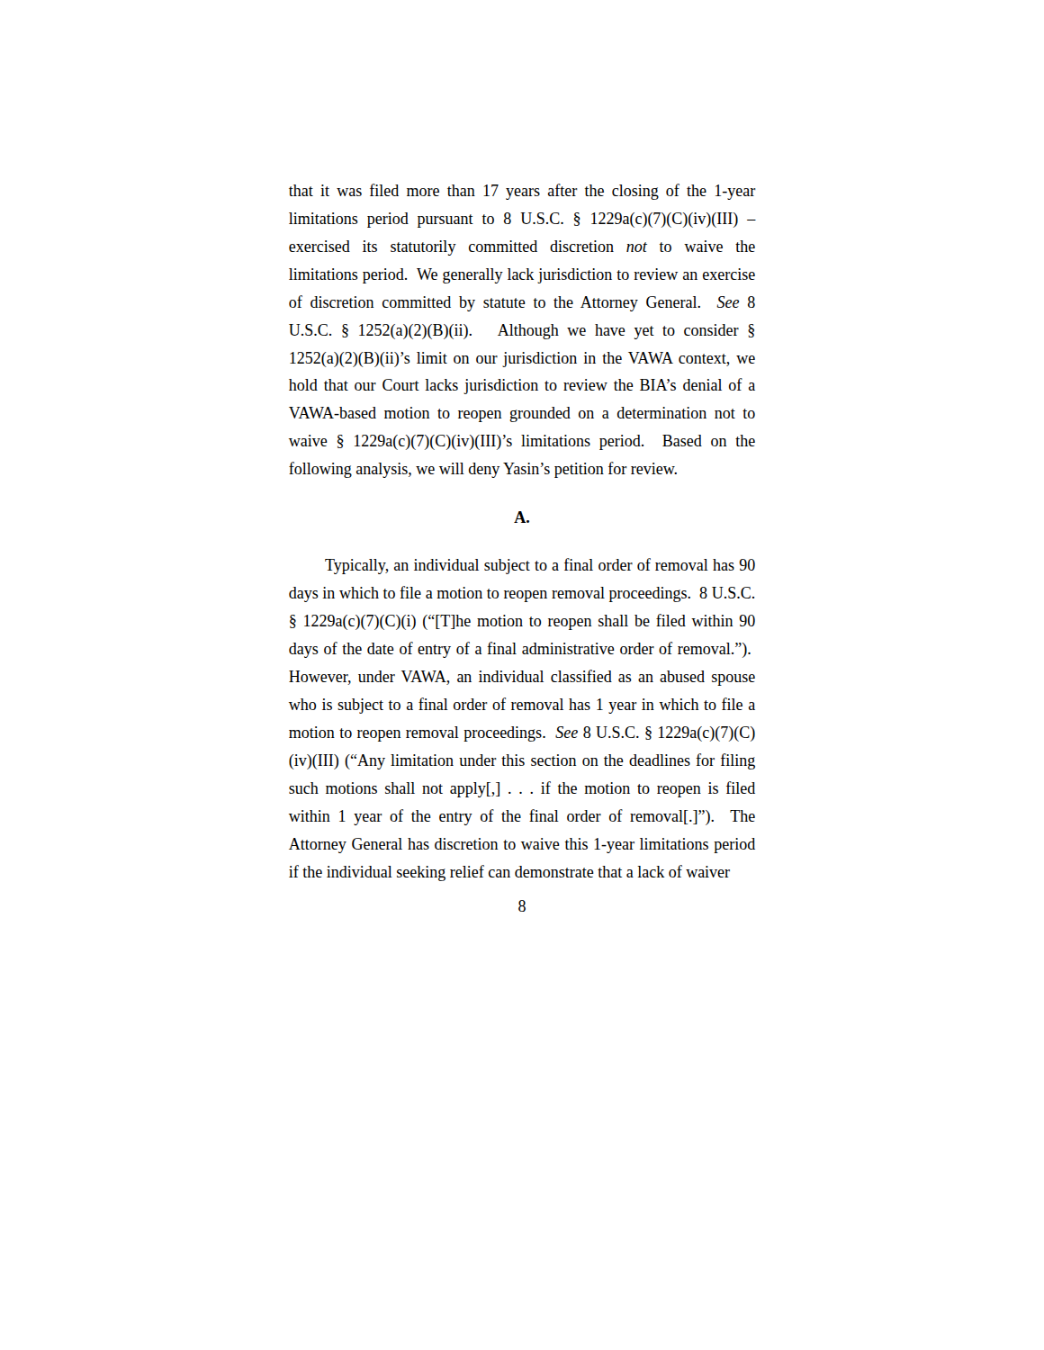that it was filed more than 17 years after the closing of the 1-year limitations period pursuant to 8 U.S.C. § 1229a(c)(7)(C)(iv)(III) – exercised its statutorily committed discretion not to waive the limitations period. We generally lack jurisdiction to review an exercise of discretion committed by statute to the Attorney General. See 8 U.S.C. § 1252(a)(2)(B)(ii). Although we have yet to consider § 1252(a)(2)(B)(ii)’s limit on our jurisdiction in the VAWA context, we hold that our Court lacks jurisdiction to review the BIA’s denial of a VAWA-based motion to reopen grounded on a determination not to waive § 1229a(c)(7)(C)(iv)(III)’s limitations period. Based on the following analysis, we will deny Yasin’s petition for review.
A.
Typically, an individual subject to a final order of removal has 90 days in which to file a motion to reopen removal proceedings. 8 U.S.C. § 1229a(c)(7)(C)(i) (“[T]he motion to reopen shall be filed within 90 days of the date of entry of a final administrative order of removal.”). However, under VAWA, an individual classified as an abused spouse who is subject to a final order of removal has 1 year in which to file a motion to reopen removal proceedings. See 8 U.S.C. § 1229a(c)(7)(C)(iv)(III) (“Any limitation under this section on the deadlines for filing such motions shall not apply[,] . . . if the motion to reopen is filed within 1 year of the entry of the final order of removal[.]”). The Attorney General has discretion to waive this 1-year limitations period if the individual seeking relief can demonstrate that a lack of waiver
8